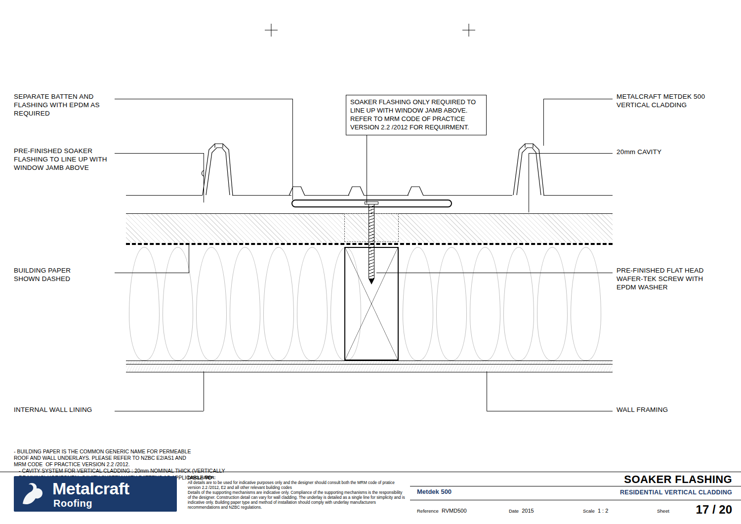SEPARATE BATTEN AND FLASHING WITH EPDM AS REQUIRED
PRE-FINISHED SOAKER FLASHING TO LINE UP WITH WINDOW JAMB ABOVE
BUILDING PAPER SHOWN DASHED
INTERNAL WALL LINING
METALCRAFT METDEK 500 VERTICAL CLADDING
20mm CAVITY
PRE-FINISHED FLAT HEAD WAFER-TEK SCREW WITH EPDM WASHER
WALL FRAMING
SOAKER FLASHING ONLY REQUIRED TO LINE UP WITH WINDOW JAMB ABOVE. REFER TO MRM CODE OF PRACTICE VERSION 2.2 /2012 FOR REQUIRMENT.
- BUILDING PAPER IS THE COMMON GENERIC NAME FOR PERMEABLE ROOF AND WALL UNDERLAYS. PLEASE REFER TO NZBC E2/AS1 AND MRM CODE OF PRACTICE VERSION 2.2 /2012.
- CAVITY SYSTEM FOR VERTICAL CLADDING : 20mm NOMINAL THICK (VERTICALLY DRAINING) HORIZONTAL CAVITY SYSTEM WITH BATTENS AS APPLICABLE TO SUPPORT CLADDINGS & FLASHINGS TO NZBC.
Metalcraft
Roofing
DISCLAIMER:
All details are to be used for indicative purposes only and the designer should consult both the MRM code of pratice version 2.2 /2012, E2 and all other relevant building codes
Details of the supporting mechanisms are indicative only. Compliance of the supporting mechanisms is the responsibility of the designer. Construction detail can vary for wall cladding. The underlay is detailed as a single line for simplicity and is indicative only. Building paper type and method of installation should comply with underlay manufacturers recommendations and NZBC regulations.
SOAKER FLASHING
Metdek 500
RESIDENTIAL VERTICAL CLADDING
Reference RVMD500
Date 2015
Scale 1 : 2
Sheet
17 / 20